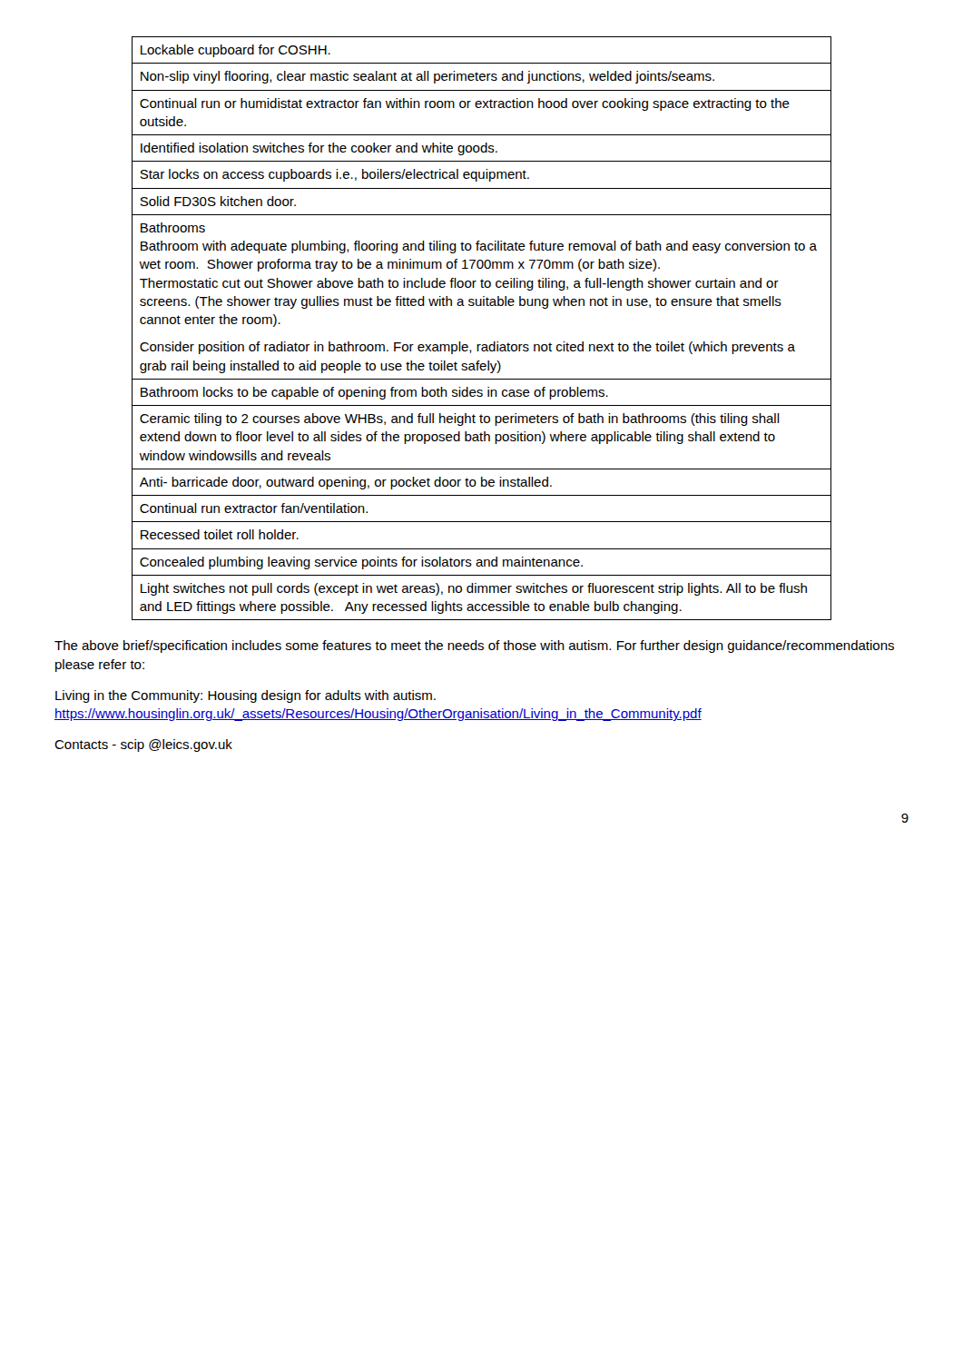| Lockable cupboard for COSHH. |
| Non-slip vinyl flooring, clear mastic sealant at all perimeters and junctions, welded joints/seams. |
| Continual run or humidistat extractor fan within room or extraction hood over cooking space extracting to the outside. |
| Identified isolation switches for the cooker and white goods. |
| Star locks on access cupboards i.e., boilers/electrical equipment. |
| Solid FD30S kitchen door. |
| Bathrooms Bathroom with adequate plumbing, flooring and tiling to facilitate future removal of bath and easy conversion to a wet room. Shower proforma tray to be a minimum of 1700mm x 770mm (or bath size). Thermostatic cut out Shower above bath to include floor to ceiling tiling, a full-length shower curtain and or screens. (The shower tray gullies must be fitted with a suitable bung when not in use, to ensure that smells cannot enter the room). Consider position of radiator in bathroom. For example, radiators not cited next to the toilet (which prevents a grab rail being installed to aid people to use the toilet safely) |
| Bathroom locks to be capable of opening from both sides in case of problems. |
| Ceramic tiling to 2 courses above WHBs, and full height to perimeters of bath in bathrooms (this tiling shall extend down to floor level to all sides of the proposed bath position) where applicable tiling shall extend to window windowsills and reveals |
| Anti- barricade door, outward opening, or pocket door to be installed. |
| Continual run extractor fan/ventilation. |
| Recessed toilet roll holder. |
| Concealed plumbing leaving service points for isolators and maintenance. |
| Light switches not pull cords (except in wet areas), no dimmer switches or fluorescent strip lights. All to be flush and LED fittings where possible. Any recessed lights accessible to enable bulb changing. |
The above brief/specification includes some features to meet the needs of those with autism. For further design guidance/recommendations please refer to:
Living in the Community: Housing design for adults with autism.
https://www.housinglin.org.uk/_assets/Resources/Housing/OtherOrganisation/Living_in_the_Community.pdf
Contacts - scip @leics.gov.uk
9